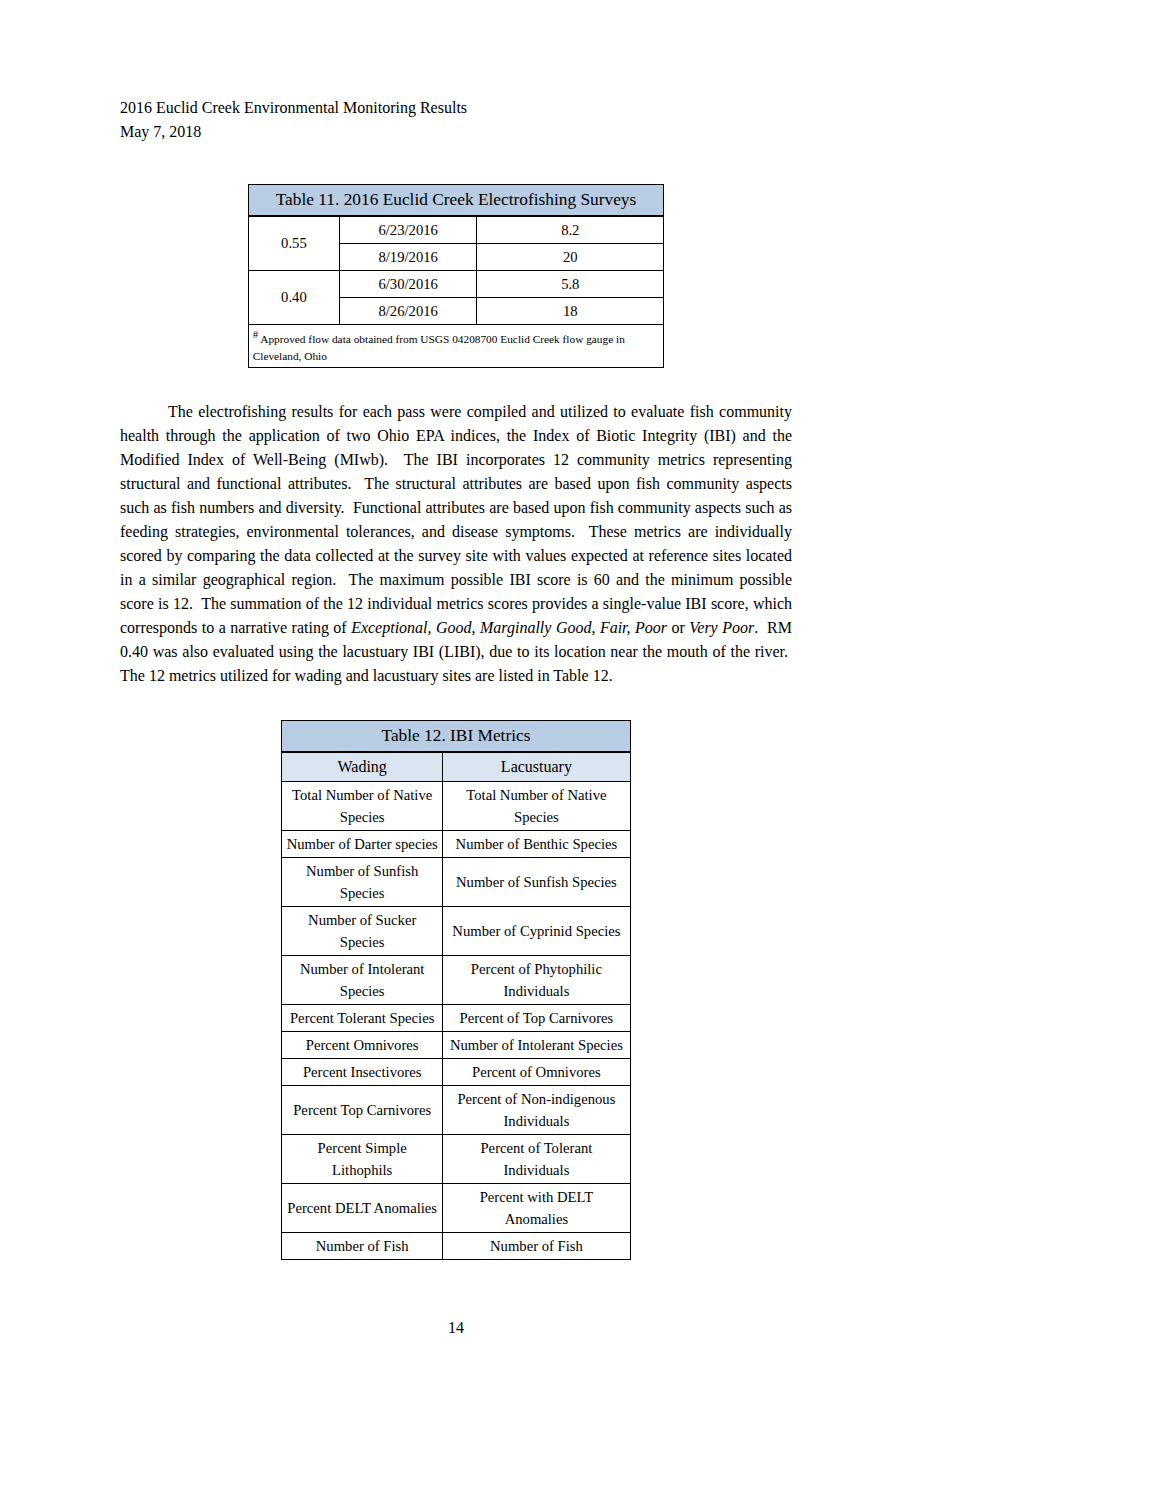2016 Euclid Creek Environmental Monitoring Results
May 7, 2018
Table 11. 2016 Euclid Creek Electrofishing Surveys
| 0.55 | 6/23/2016 | 8.2 |
| 8/19/2016 | 20 |
| 0.40 | 6/30/2016 | 5.8 |
| 8/26/2016 | 18 |
| # Approved flow data obtained from USGS 04208700 Euclid Creek flow gauge in Cleveland, Ohio |
The electrofishing results for each pass were compiled and utilized to evaluate fish community health through the application of two Ohio EPA indices, the Index of Biotic Integrity (IBI) and the Modified Index of Well-Being (MIwb). The IBI incorporates 12 community metrics representing structural and functional attributes. The structural attributes are based upon fish community aspects such as fish numbers and diversity. Functional attributes are based upon fish community aspects such as feeding strategies, environmental tolerances, and disease symptoms. These metrics are individually scored by comparing the data collected at the survey site with values expected at reference sites located in a similar geographical region. The maximum possible IBI score is 60 and the minimum possible score is 12. The summation of the 12 individual metrics scores provides a single-value IBI score, which corresponds to a narrative rating of Exceptional, Good, Marginally Good, Fair, Poor or Very Poor. RM 0.40 was also evaluated using the lacustuary IBI (LIBI), due to its location near the mouth of the river. The 12 metrics utilized for wading and lacustuary sites are listed in Table 12.
Table 12. IBI Metrics
| Wading | Lacustuary |
| --- | --- |
| Total Number of Native Species | Total Number of Native Species |
| Number of Darter species | Number of Benthic Species |
| Number of Sunfish Species | Number of Sunfish Species |
| Number of Sucker Species | Number of Cyprinid Species |
| Number of Intolerant Species | Percent of Phytophilic Individuals |
| Percent Tolerant Species | Percent of Top Carnivores |
| Percent Omnivores | Number of Intolerant Species |
| Percent Insectivores | Percent of Omnivores |
| Percent Top Carnivores | Percent of Non-indigenous Individuals |
| Percent Simple Lithophils | Percent of Tolerant Individuals |
| Percent DELT Anomalies | Percent with DELT Anomalies |
| Number of Fish | Number of Fish |
14